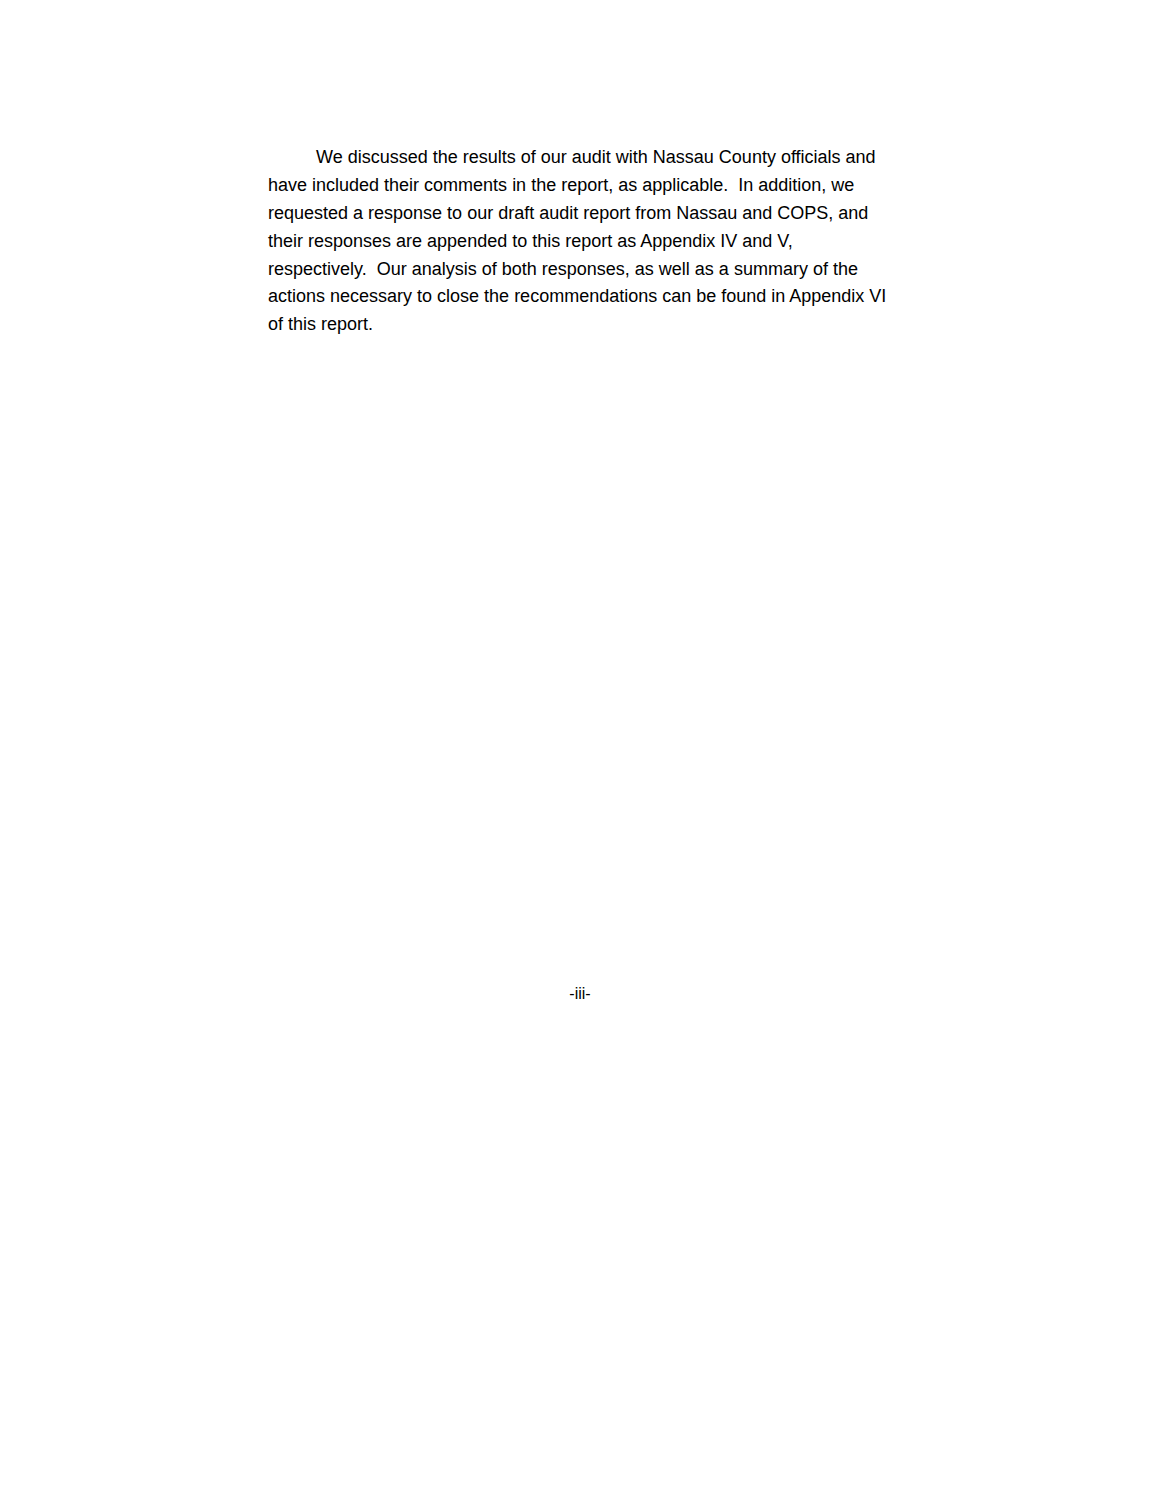We discussed the results of our audit with Nassau County officials and have included their comments in the report, as applicable. In addition, we requested a response to our draft audit report from Nassau and COPS, and their responses are appended to this report as Appendix IV and V, respectively. Our analysis of both responses, as well as a summary of the actions necessary to close the recommendations can be found in Appendix VI of this report.
-iii-